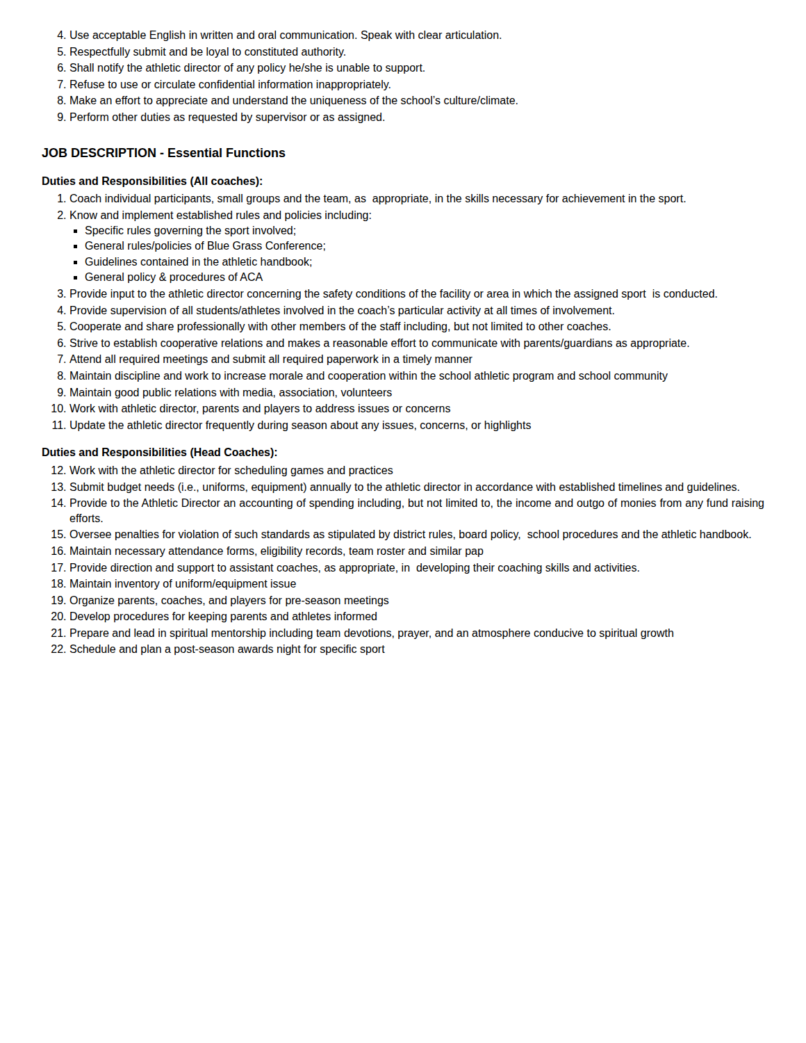Use acceptable English in written and oral communication. Speak with clear articulation.
Respectfully submit and be loyal to constituted authority.
Shall notify the athletic director of any policy he/she is unable to support.
Refuse to use or circulate confidential information inappropriately.
Make an effort to appreciate and understand the uniqueness of the school’s culture/climate.
Perform other duties as requested by supervisor or as assigned.
JOB DESCRIPTION - Essential Functions
Duties and Responsibilities (All coaches):
Coach individual participants, small groups and the team, as appropriate, in the skills necessary for achievement in the sport.
Know and implement established rules and policies including:
Specific rules governing the sport involved;
General rules/policies of Blue Grass Conference;
Guidelines contained in the athletic handbook;
General policy & procedures of ACA
Provide input to the athletic director concerning the safety conditions of the facility or area in which the assigned sport is conducted.
Provide supervision of all students/athletes involved in the coach’s particular activity at all times of involvement.
Cooperate and share professionally with other members of the staff including, but not limited to other coaches.
Strive to establish cooperative relations and makes a reasonable effort to communicate with parents/guardians as appropriate.
Attend all required meetings and submit all required paperwork in a timely manner
Maintain discipline and work to increase morale and cooperation within the school athletic program and school community
Maintain good public relations with media, association, volunteers
Work with athletic director, parents and players to address issues or concerns
Update the athletic director frequently during season about any issues, concerns, or highlights
Duties and Responsibilities (Head Coaches):
Work with the athletic director for scheduling games and practices
Submit budget needs (i.e., uniforms, equipment) annually to the athletic director in accordance with established timelines and guidelines.
Provide to the Athletic Director an accounting of spending including, but not limited to, the income and outgo of monies from any fund raising efforts.
Oversee penalties for violation of such standards as stipulated by district rules, board policy, school procedures and the athletic handbook.
Maintain necessary attendance forms, eligibility records, team roster and similar pap
Provide direction and support to assistant coaches, as appropriate, in developing their coaching skills and activities.
Maintain inventory of uniform/equipment issue
Organize parents, coaches, and players for pre-season meetings
Develop procedures for keeping parents and athletes informed
Prepare and lead in spiritual mentorship including team devotions, prayer, and an atmosphere conducive to spiritual growth
Schedule and plan a post‑season awards night for specific sport